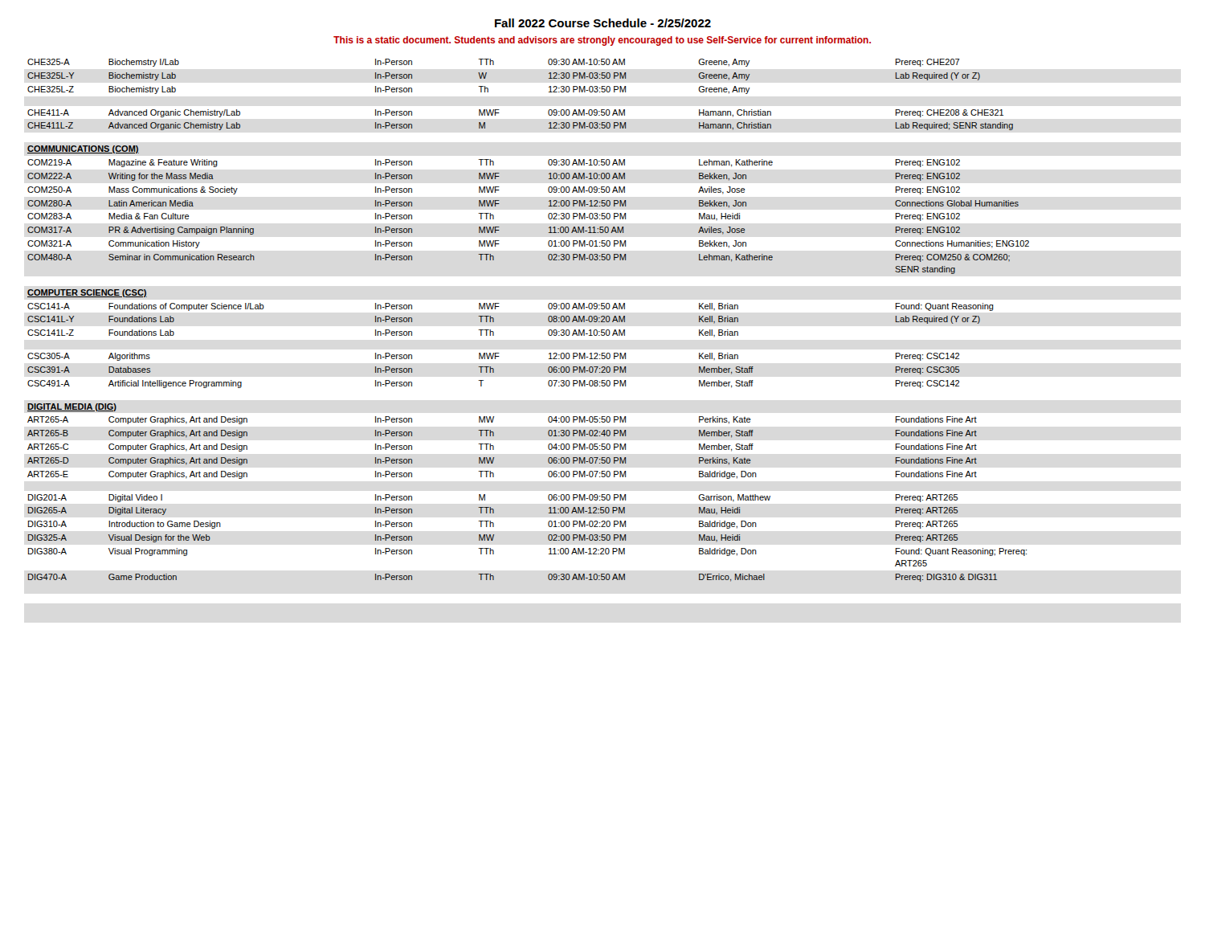Fall 2022 Course Schedule - 2/25/2022
This is a static document. Students and advisors are strongly encouraged to use Self-Service for current information.
| CHE325-A | Biochemstry I/Lab | In-Person | TTh | 09:30 AM-10:50 AM | Greene, Amy | Prereq: CHE207 |
| CHE325L-Y | Biochemistry Lab | In-Person | W | 12:30 PM-03:50 PM | Greene, Amy | Lab Required (Y or Z) |
| CHE325L-Z | Biochemistry Lab | In-Person | Th | 12:30 PM-03:50 PM | Greene, Amy | |
| CHE411-A | Advanced Organic Chemistry/Lab | In-Person | MWF | 09:00 AM-09:50 AM | Hamann, Christian | Prereq: CHE208 & CHE321 |
| CHE411L-Z | Advanced Organic Chemistry Lab | In-Person | M | 12:30 PM-03:50 PM | Hamann, Christian | Lab Required; SENR standing |
| COMMUNICATIONS (COM) |
| COM219-A | Magazine & Feature Writing | In-Person | TTh | 09:30 AM-10:50 AM | Lehman, Katherine | Prereq: ENG102 |
| COM222-A | Writing for the Mass Media | In-Person | MWF | 10:00 AM-10:00 AM | Bekken, Jon | Prereq: ENG102 |
| COM250-A | Mass Communications & Society | In-Person | MWF | 09:00 AM-09:50 AM | Aviles, Jose | Prereq: ENG102 |
| COM280-A | Latin American Media | In-Person | MWF | 12:00 PM-12:50 PM | Bekken, Jon | Connections Global Humanities |
| COM283-A | Media & Fan Culture | In-Person | TTh | 02:30 PM-03:50 PM | Mau, Heidi | Prereq: ENG102 |
| COM317-A | PR & Advertising Campaign Planning | In-Person | MWF | 11:00 AM-11:50 AM | Aviles, Jose | Prereq: ENG102 |
| COM321-A | Communication History | In-Person | MWF | 01:00 PM-01:50 PM | Bekken, Jon | Connections Humanities; ENG102 |
| COM480-A | Seminar in Communication Research | In-Person | TTh | 02:30 PM-03:50 PM | Lehman, Katherine | Prereq: COM250 & COM260; SENR standing |
| COMPUTER SCIENCE (CSC) |
| CSC141-A | Foundations of Computer Science I/Lab | In-Person | MWF | 09:00 AM-09:50 AM | Kell, Brian | Found: Quant Reasoning |
| CSC141L-Y | Foundations Lab | In-Person | TTh | 08:00 AM-09:20 AM | Kell, Brian | Lab Required (Y or Z) |
| CSC141L-Z | Foundations Lab | In-Person | TTh | 09:30 AM-10:50 AM | Kell, Brian | |
| CSC305-A | Algorithms | In-Person | MWF | 12:00 PM-12:50 PM | Kell, Brian | Prereq: CSC142 |
| CSC391-A | Databases | In-Person | TTh | 06:00 PM-07:20 PM | Member, Staff | Prereq: CSC305 |
| CSC491-A | Artificial Intelligence Programming | In-Person | T | 07:30 PM-08:50 PM | Member, Staff | Prereq: CSC142 |
| DIGITAL MEDIA (DIG) |
| ART265-A | Computer Graphics, Art and Design | In-Person | MW | 04:00 PM-05:50 PM | Perkins, Kate | Foundations Fine Art |
| ART265-B | Computer Graphics, Art and Design | In-Person | TTh | 01:30 PM-02:40 PM | Member, Staff | Foundations Fine Art |
| ART265-C | Computer Graphics, Art and Design | In-Person | TTh | 04:00 PM-05:50 PM | Member, Staff | Foundations Fine Art |
| ART265-D | Computer Graphics, Art and Design | In-Person | MW | 06:00 PM-07:50 PM | Perkins, Kate | Foundations Fine Art |
| ART265-E | Computer Graphics, Art and Design | In-Person | TTh | 06:00 PM-07:50 PM | Baldridge, Don | Foundations Fine Art |
| DIG201-A | Digital Video I | In-Person | M | 06:00 PM-09:50 PM | Garrison, Matthew | Prereq: ART265 |
| DIG265-A | Digital Literacy | In-Person | TTh | 11:00 AM-12:50 PM | Mau, Heidi | Prereq: ART265 |
| DIG310-A | Introduction to Game Design | In-Person | TTh | 01:00 PM-02:20 PM | Baldridge, Don | Prereq: ART265 |
| DIG325-A | Visual Design for the Web | In-Person | MW | 02:00 PM-03:50 PM | Mau, Heidi | Prereq: ART265 |
| DIG380-A | Visual Programming | In-Person | TTh | 11:00 AM-12:20 PM | Baldridge, Don | Found: Quant Reasoning; Prereq: ART265 |
| DIG470-A | Game Production | In-Person | TTh | 09:30 AM-10:50 AM | D'Errico, Michael | Prereq: DIG310 & DIG311 |